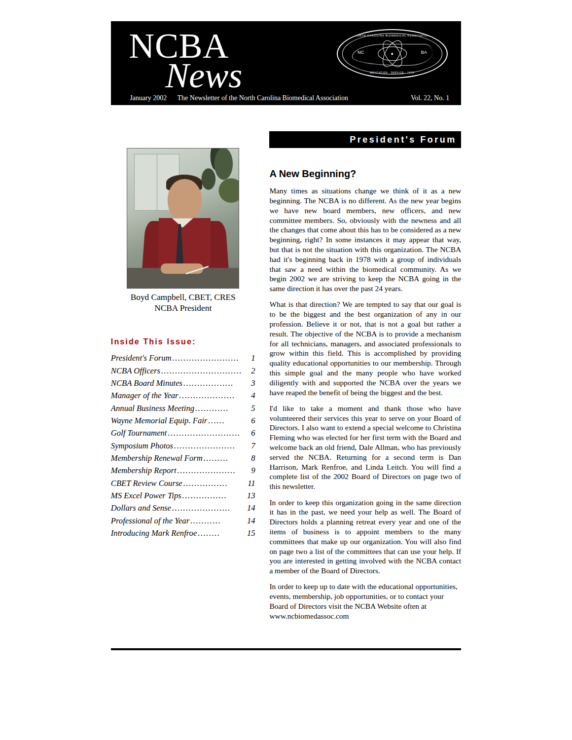NORTH CAROLINA BIOMEDICAL ASSOCIATION
NC
BA
EDUCATION · SERVICE · 1978
NCBA
News
January 2002 The Newsletter of the North Carolina Biomedical Association Vol. 22, No. 1
Boyd Campbell, CBET, CRES
NCBA President
Inside This Issue:
President's Forum........................ 1
NCBA Officers............................. 2
NCBA Board Minutes.................. 3
Manager of the Year.................... 4
Annual Business Meeting............ 5
Wayne Memorial Equip. Fair...... 6
Golf Tournament.......................... 6
Symposium Photos...................... 7
Membership Renewal Form......... 8
Membership Report..................... 9
CBET Review Course................ 11
MS Excel Power Tips................ 13
Dollars and Sense..................... 14
Professional of the Year........... 14
Introducing Mark Renfroe........ 15
President's Forum
A New Beginning?
Many times as situations change we think of it as a new beginning. The NCBA is no different. As the new year begins we have new board members, new officers, and new committee members. So, obviously with the newness and all the changes that come about this has to be considered as a new beginning, right? In some instances it may appear that way, but that is not the situation with this organization. The NCBA had it's beginning back in 1978 with a group of individuals that saw a need within the biomedical community. As we begin 2002 we are striving to keep the NCBA going in the same direction it has over the past 24 years.
What is that direction? We are tempted to say that our goal is to be the biggest and the best organization of any in our profession. Believe it or not, that is not a goal but rather a result. The objective of the NCBA is to provide a mechanism for all technicians, managers, and associated professionals to grow within this field. This is accomplished by providing quality educational opportunities to our membership. Through this simple goal and the many people who have worked diligently with and supported the NCBA over the years we have reaped the benefit of being the biggest and the best.
I'd like to take a moment and thank those who have volunteered their services this year to serve on your Board of Directors. I also want to extend a special welcome to Christina Fleming who was elected for her first term with the Board and welcome back an old friend, Dale Allman, who has previously served the NCBA. Returning for a second term is Dan Harrison, Mark Renfroe, and Linda Leitch. You will find a complete list of the 2002 Board of Directors on page two of this newsletter.
In order to keep this organization going in the same direction it has in the past, we need your help as well. The Board of Directors holds a planning retreat every year and one of the items of business is to appoint members to the many committees that make up our organization. You will also find on page two a list of the committees that can use your help. If you are interested in getting involved with the NCBA contact a member of the Board of Directors.
In order to keep up to date with the educational opportunities, events, membership, job opportunities, or to contact your Board of Directors visit the NCBA Website often at www.ncbiomedassoc.com